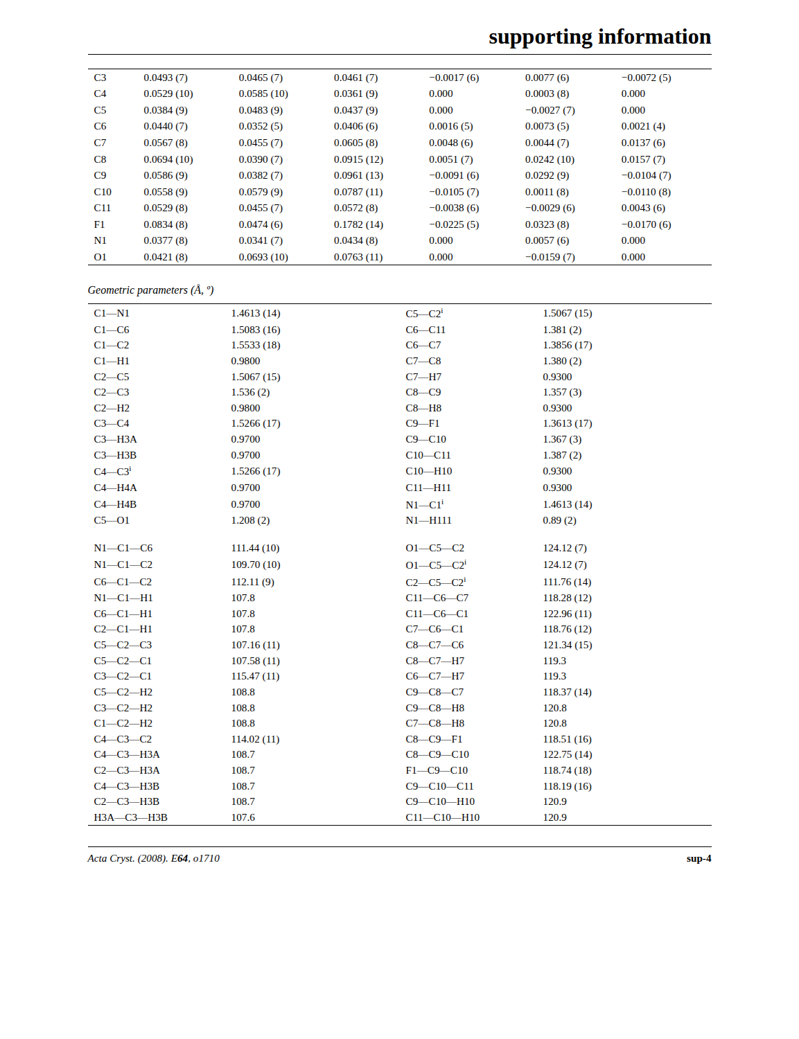supporting information
| C3 | 0.0493 (7) | 0.0465 (7) | 0.0461 (7) | −0.0017 (6) | 0.0077 (6) | −0.0072 (5) |
| C4 | 0.0529 (10) | 0.0585 (10) | 0.0361 (9) | 0.000 | 0.0003 (8) | 0.000 |
| C5 | 0.0384 (9) | 0.0483 (9) | 0.0437 (9) | 0.000 | −0.0027 (7) | 0.000 |
| C6 | 0.0440 (7) | 0.0352 (5) | 0.0406 (6) | 0.0016 (5) | 0.0073 (5) | 0.0021 (4) |
| C7 | 0.0567 (8) | 0.0455 (7) | 0.0605 (8) | 0.0048 (6) | 0.0044 (7) | 0.0137 (6) |
| C8 | 0.0694 (10) | 0.0390 (7) | 0.0915 (12) | 0.0051 (7) | 0.0242 (10) | 0.0157 (7) |
| C9 | 0.0586 (9) | 0.0382 (7) | 0.0961 (13) | −0.0091 (6) | 0.0292 (9) | −0.0104 (7) |
| C10 | 0.0558 (9) | 0.0579 (9) | 0.0787 (11) | −0.0105 (7) | 0.0011 (8) | −0.0110 (8) |
| C11 | 0.0529 (8) | 0.0455 (7) | 0.0572 (8) | −0.0038 (6) | −0.0029 (6) | 0.0043 (6) |
| F1 | 0.0834 (8) | 0.0474 (6) | 0.1782 (14) | −0.0225 (5) | 0.0323 (8) | −0.0170 (6) |
| N1 | 0.0377 (8) | 0.0341 (7) | 0.0434 (8) | 0.000 | 0.0057 (6) | 0.000 |
| O1 | 0.0421 (8) | 0.0693 (10) | 0.0763 (11) | 0.000 | −0.0159 (7) | 0.000 |
Geometric parameters (Å, º)
| C1—N1 | 1.4613 (14) | C5—C2 i | 1.5067 (15) |
| C1—C6 | 1.5083 (16) | C6—C11 | 1.381 (2) |
| C1—C2 | 1.5533 (18) | C6—C7 | 1.3856 (17) |
| C1—H1 | 0.9800 | C7—C8 | 1.380 (2) |
| C2—C5 | 1.5067 (15) | C7—H7 | 0.9300 |
| C2—C3 | 1.536 (2) | C8—C9 | 1.357 (3) |
| C2—H2 | 0.9800 | C8—H8 | 0.9300 |
| C3—C4 | 1.5266 (17) | C9—F1 | 1.3613 (17) |
| C3—H3A | 0.9700 | C9—C10 | 1.367 (3) |
| C3—H3B | 0.9700 | C10—C11 | 1.387 (2) |
| C4—C3 i | 1.5266 (17) | C10—H10 | 0.9300 |
| C4—H4A | 0.9700 | C11—H11 | 0.9300 |
| C4—H4B | 0.9700 | N1—C1 i | 1.4613 (14) |
| C5—O1 | 1.208 (2) | N1—H111 | 0.89 (2) |
| N1—C1—C6 | 111.44 (10) | O1—C5—C2 | 124.12 (7) |
| N1—C1—C2 | 109.70 (10) | O1—C5—C2 i | 124.12 (7) |
| C6—C1—C2 | 112.11 (9) | C2—C5—C2 i | 111.76 (14) |
| N1—C1—H1 | 107.8 | C11—C6—C7 | 118.28 (12) |
| C6—C1—H1 | 107.8 | C11—C6—C1 | 122.96 (11) |
| C2—C1—H1 | 107.8 | C7—C6—C1 | 118.76 (12) |
| C5—C2—C3 | 107.16 (11) | C8—C7—C6 | 121.34 (15) |
| C5—C2—C1 | 107.58 (11) | C8—C7—H7 | 119.3 |
| C3—C2—C1 | 115.47 (11) | C6—C7—H7 | 119.3 |
| C5—C2—H2 | 108.8 | C9—C8—C7 | 118.37 (14) |
| C3—C2—H2 | 108.8 | C9—C8—H8 | 120.8 |
| C1—C2—H2 | 108.8 | C7—C8—H8 | 120.8 |
| C4—C3—C2 | 114.02 (11) | C8—C9—F1 | 118.51 (16) |
| C4—C3—H3A | 108.7 | C8—C9—C10 | 122.75 (14) |
| C2—C3—H3A | 108.7 | F1—C9—C10 | 118.74 (18) |
| C4—C3—H3B | 108.7 | C9—C10—C11 | 118.19 (16) |
| C2—C3—H3B | 108.7 | C9—C10—H10 | 120.9 |
| H3A—C3—H3B | 107.6 | C11—C10—H10 | 120.9 |
Acta Cryst. (2008). E64, o1710
sup-4